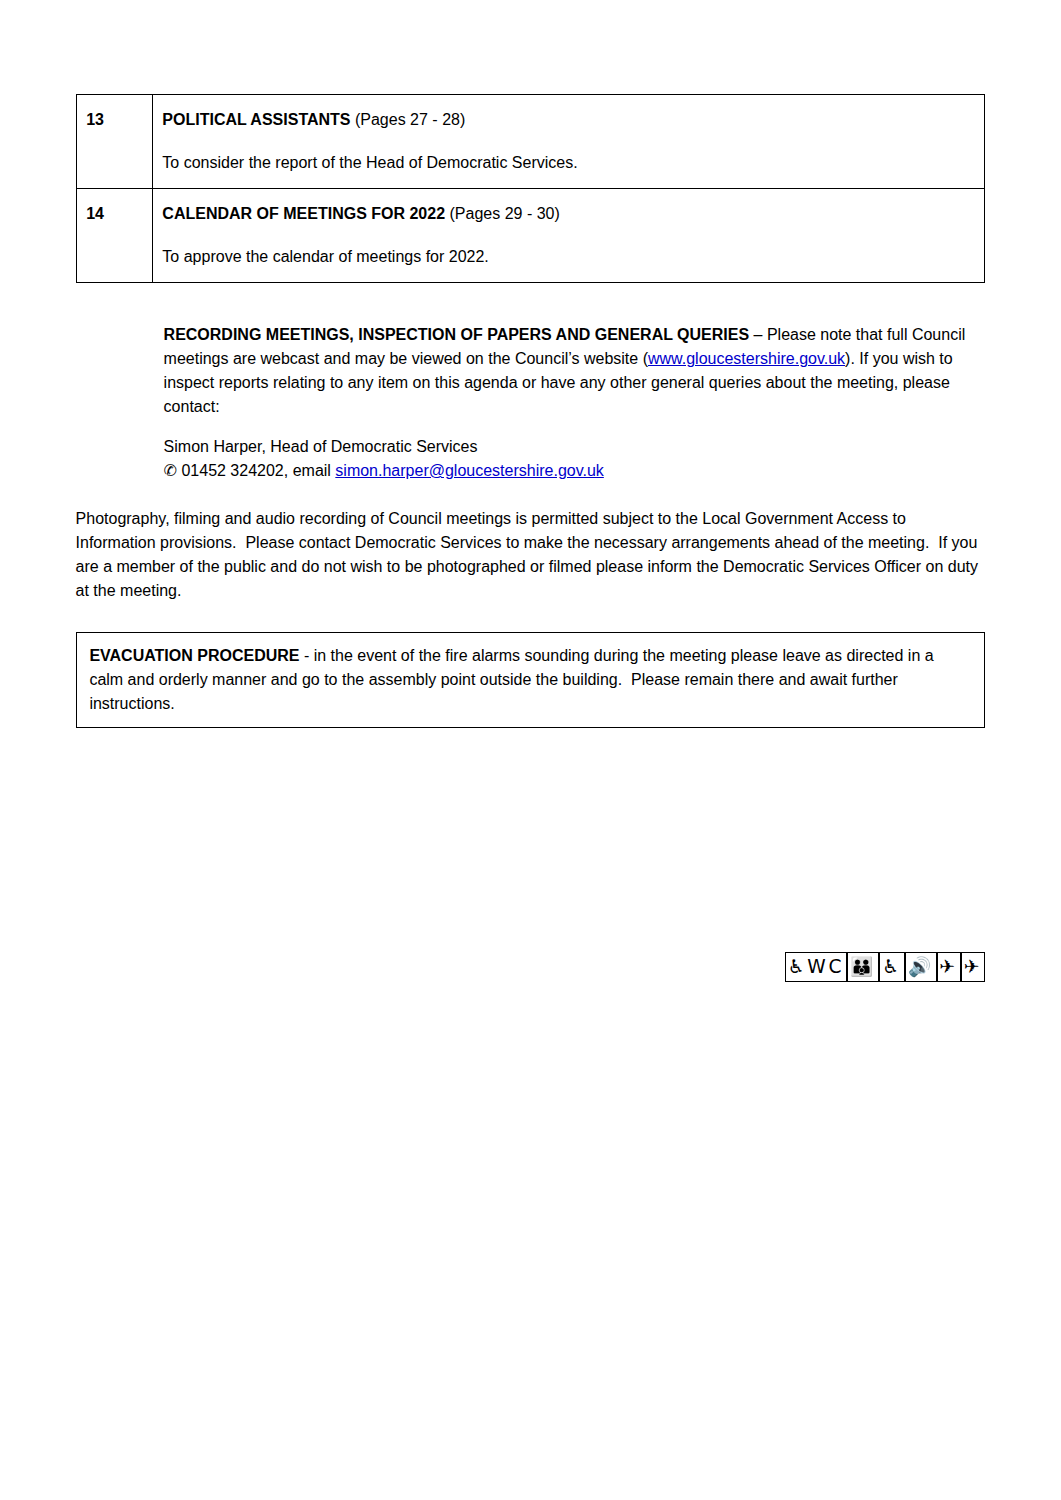| 13 | POLITICAL ASSISTANTS (Pages 27 - 28) To consider the report of the Head of Democratic Services. |
| 14 | CALENDAR OF MEETINGS FOR 2022 (Pages 29 - 30) To approve the calendar of meetings for 2022. |
RECORDING MEETINGS, INSPECTION OF PAPERS AND GENERAL QUERIES – Please note that full Council meetings are webcast and may be viewed on the Council’s website (www.gloucestershire.gov.uk). If you wish to inspect reports relating to any item on this agenda or have any other general queries about the meeting, please contact:
Simon Harper, Head of Democratic Services
✆ 01452 324202, email simon.harper@gloucestershire.gov.uk
Photography, filming and audio recording of Council meetings is permitted subject to the Local Government Access to Information provisions. Please contact Democratic Services to make the necessary arrangements ahead of the meeting. If you are a member of the public and do not wish to be photographed or filmed please inform the Democratic Services Officer on duty at the meeting.
EVACUATION PROCEDURE - in the event of the fire alarms sounding during the meeting please leave as directed in a calm and orderly manner and go to the assembly point outside the building. Please remain there and await further instructions.
♿WC👪♿🔊✈✈